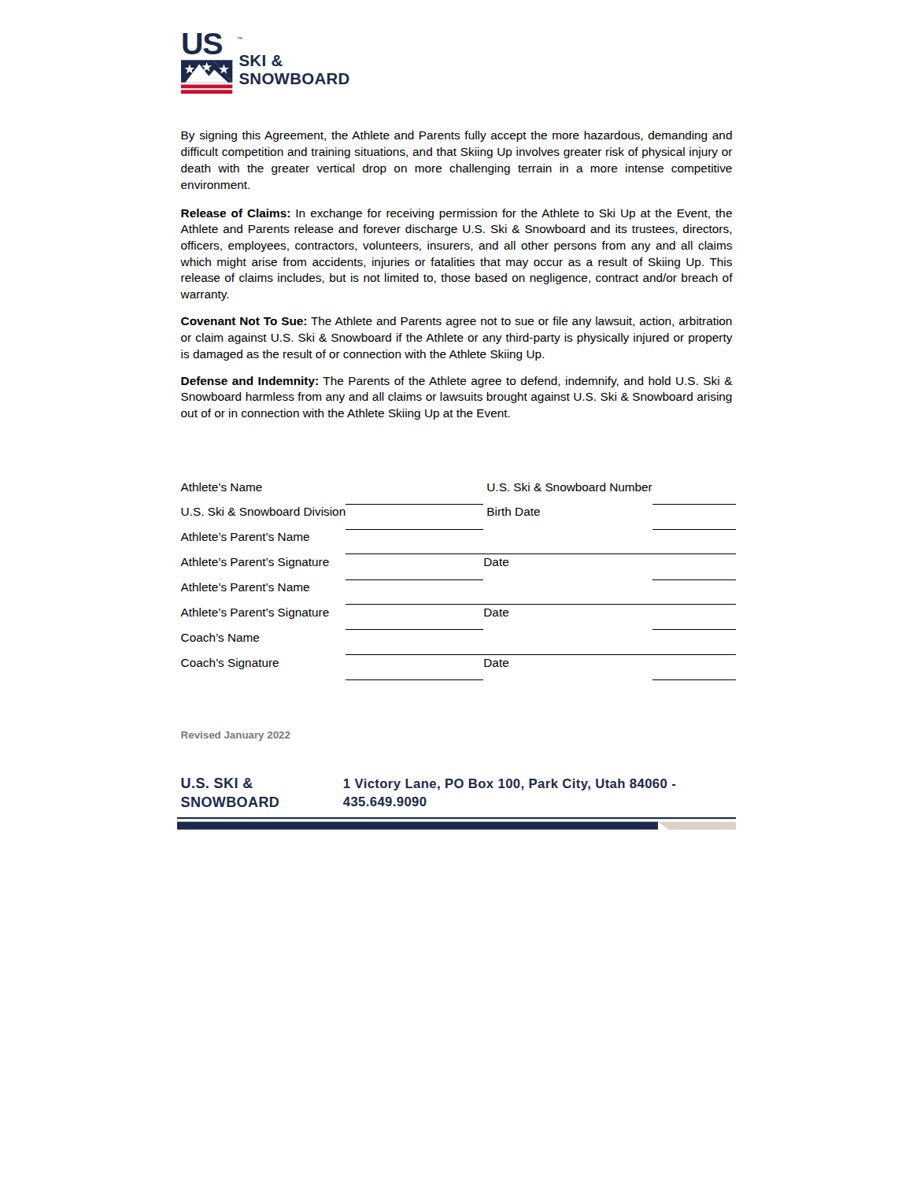US ™ SKI & SNOWBOARD
By signing this Agreement, the Athlete and Parents fully accept the more hazardous, demanding and difficult competition and training situations, and that Skiing Up involves greater risk of physical injury or death with the greater vertical drop on more challenging terrain in a more intense competitive environment.
Release of Claims: In exchange for receiving permission for the Athlete to Ski Up at the Event, the Athlete and Parents release and forever discharge U.S. Ski & Snowboard and its trustees, directors, officers, employees, contractors, volunteers, insurers, and all other persons from any and all claims which might arise from accidents, injuries or fatalities that may occur as a result of Skiing Up. This release of claims includes, but is not limited to, those based on negligence, contract and/or breach of warranty.
Covenant Not To Sue: The Athlete and Parents agree not to sue or file any lawsuit, action, arbitration or claim against U.S. Ski & Snowboard if the Athlete or any third-party is physically injured or property is damaged as the result of or connection with the Athlete Skiing Up.
Defense and Indemnity: The Parents of the Athlete agree to defend, indemnify, and hold U.S. Ski & Snowboard harmless from any and all claims or lawsuits brought against U.S. Ski & Snowboard arising out of or in connection with the Athlete Skiing Up at the Event.
| Athlete’s Name | | U.S. Ski & Snowboard Number | |
| U.S. Ski & Snowboard Division | | Birth Date | |
| Athlete’s Parent’s Name | |
| Athlete’s Parent’s Signature | | Date | |
| Athlete’s Parent’s Name | |
| Athlete’s Parent’s Signature | | Date | |
| Coach’s Name | |
| Coach’s Signature | | Date | |
Revised January 2022
U.S. SKI & SNOWBOARD 1 Victory Lane, PO Box 100, Park City, Utah 84060 - 435.649.9090